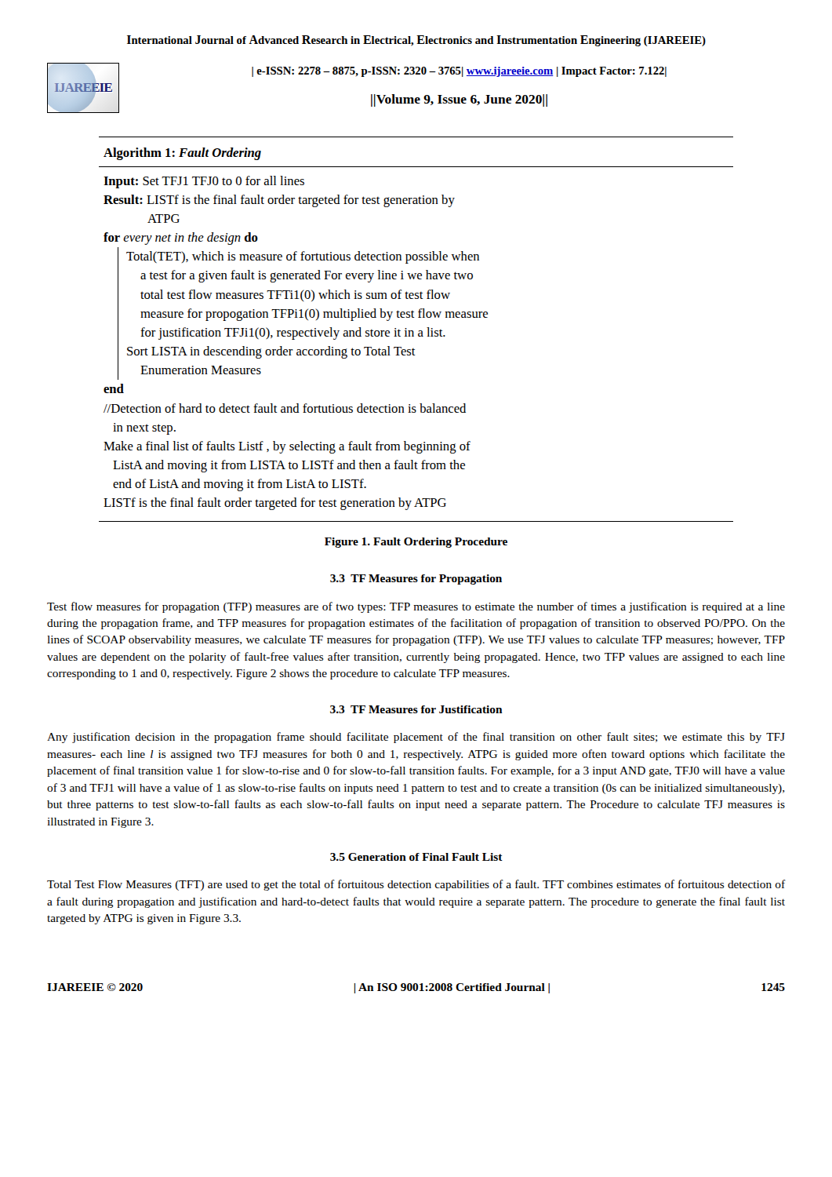International Journal of Advanced Research in Electrical, Electronics and Instrumentation Engineering (IJAREEIE)
IJAREEIE
| e-ISSN: 2278 – 8875, p-ISSN: 2320 – 3765| www.ijareeie.com | Impact Factor: 7.122|
||Volume 9, Issue 6, June 2020||
Algorithm 1: Fault Ordering
Input: Set TFJ1 TFJ0 to 0 for all lines
Result: LISTf is the final fault order targeted for test generation by
ATPG
for every net in the design do
Total(TET), which is measure of fortutious detection possible when
a test for a given fault is generated For every line i we have two
total test flow measures TFTi1(0) which is sum of test flow
measure for propogation TFPi1(0) multiplied by test flow measure
for justification TFJi1(0), respectively and store it in a list.
Sort LISTA in descending order according to Total Test
Enumeration Measures
end
//Detection of hard to detect fault and fortutious detection is balanced
in next step.
Make a final list of faults Listf , by selecting a fault from beginning of
ListA and moving it from LISTA to LISTf and then a fault from the
end of ListA and moving it from ListA to LISTf.
LISTf is the final fault order targeted for test generation by ATPG
Figure 1. Fault Ordering Procedure
3.3 TF Measures for Propagation
Test flow measures for propagation (TFP) measures are of two types: TFP measures to estimate the number of times a justification is required at a line during the propagation frame, and TFP measures for propagation estimates of the facilitation of propagation of transition to observed PO/PPO. On the lines of SCOAP observability measures, we calculate TF measures for propagation (TFP). We use TFJ values to calculate TFP measures; however, TFP values are dependent on the polarity of fault-free values after transition, currently being propagated. Hence, two TFP values are assigned to each line corresponding to 1 and 0, respectively. Figure 2 shows the procedure to calculate TFP measures.
3.3 TF Measures for Justification
Any justification decision in the propagation frame should facilitate placement of the final transition on other fault sites; we estimate this by TFJ measures- each line l is assigned two TFJ measures for both 0 and 1, respectively. ATPG is guided more often toward options which facilitate the placement of final transition value 1 for slow-to-rise and 0 for slow-to-fall transition faults. For example, for a 3 input AND gate, TFJ0 will have a value of 3 and TFJ1 will have a value of 1 as slow-to-rise faults on inputs need 1 pattern to test and to create a transition (0s can be initialized simultaneously), but three patterns to test slow-to-fall faults as each slow-to-fall faults on input need a separate pattern. The Procedure to calculate TFJ measures is illustrated in Figure 3.
3.5 Generation of Final Fault List
Total Test Flow Measures (TFT) are used to get the total of fortuitous detection capabilities of a fault. TFT combines estimates of fortuitous detection of a fault during propagation and justification and hard-to-detect faults that would require a separate pattern. The procedure to generate the final fault list targeted by ATPG is given in Figure 3.3.
IJAREEIE © 2020
| An ISO 9001:2008 Certified Journal |
1245